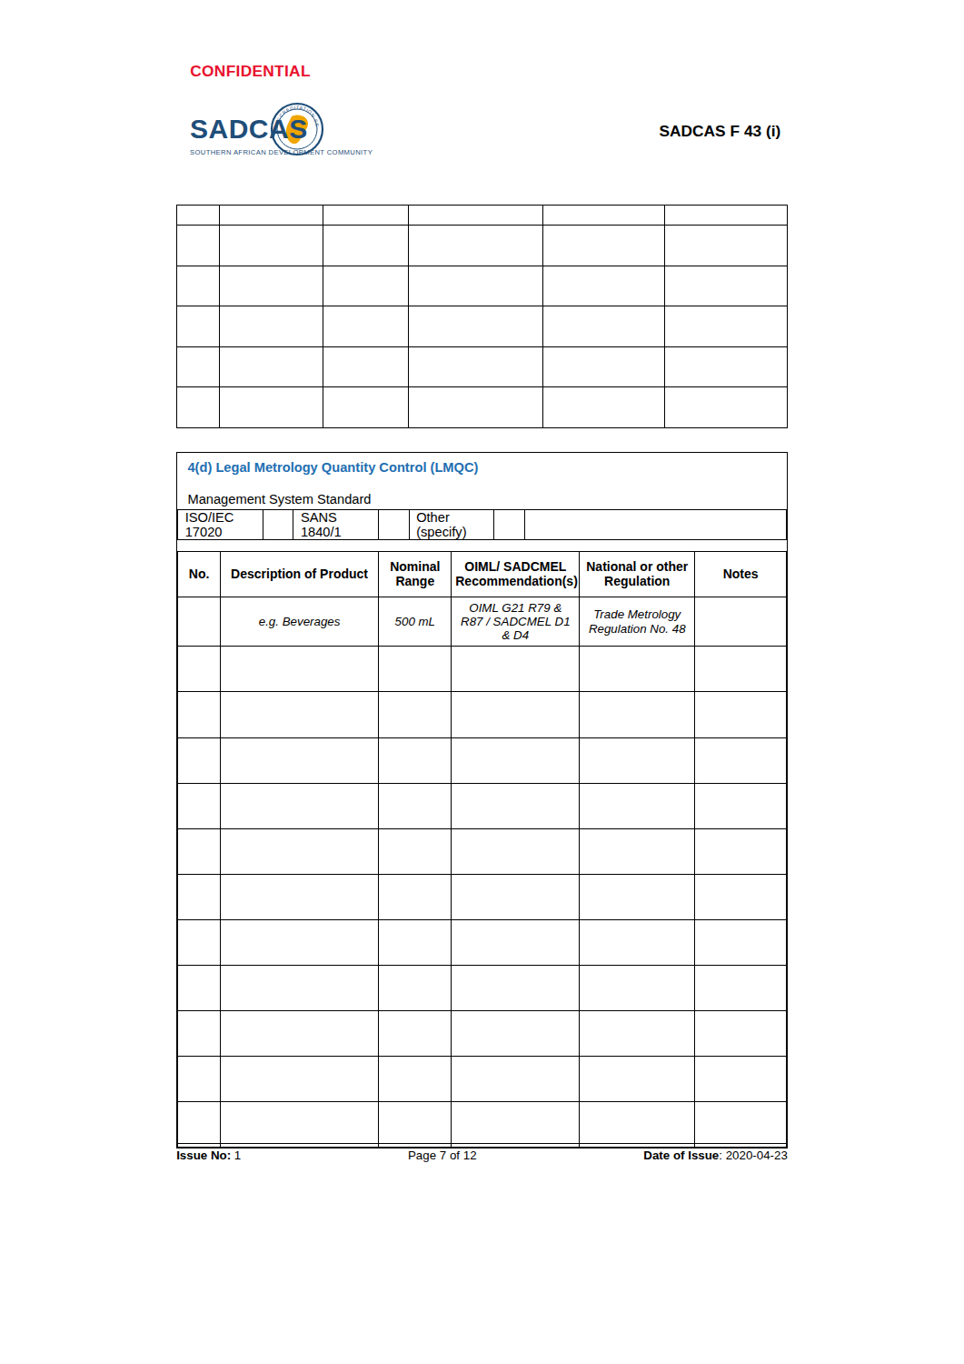CONFIDENTIAL
ACCREDITATION SERVICE SADCAS SOUTHERN AFRICAN DEVELOPMENT COMMUNITY
SADCAS F 43 (i)
4(d) Legal Metrology Quantity Control (LMQC)
Management System Standard
| ISO/IEC 17020 | | SANS 1840/1 | | Other (specify) | | |
| No. | Description of Product | Nominal Range | OIML/ SADCMEL Recommendation(s) | National or other Regulation | Notes |
| --- | --- | --- | --- | --- | --- |
| | e.g. Beverages | 500 mL | OIML G21 R79 & R87 / SADCMEL D1 & D4 | Trade Metrology Regulation No. 48 | |
Issue No: 1
Page 7 of 12
Date of Issue: 2020-04-23